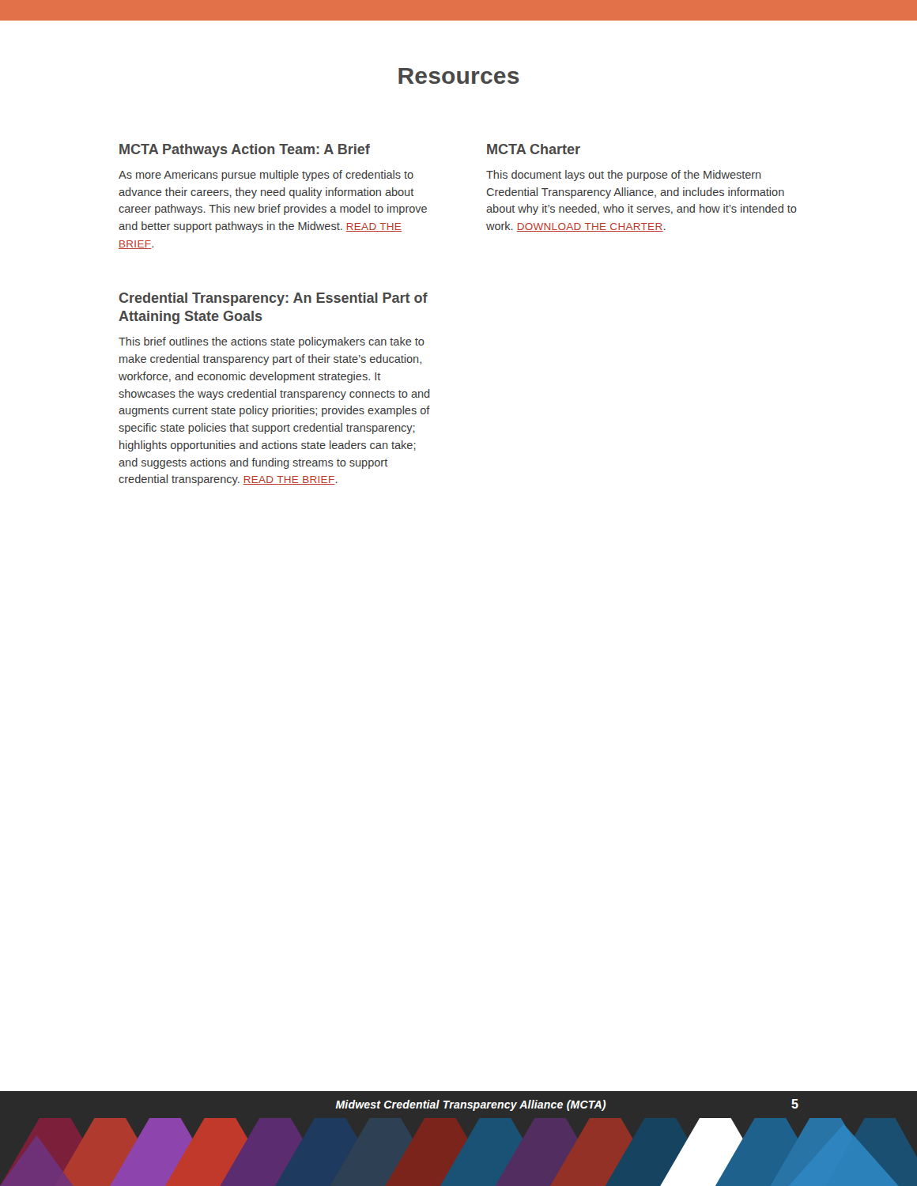Resources
MCTA Pathways Action Team: A Brief
As more Americans pursue multiple types of credentials to advance their careers, they need quality information about career pathways. This new brief provides a model to improve and better support pathways in the Midwest. Read the brief.
Credential Transparency: An Essential Part of Attaining State Goals
This brief outlines the actions state policymakers can take to make credential transparency part of their state’s education, workforce, and economic development strategies. It showcases the ways credential transparency connects to and augments current state policy priorities; provides examples of specific state policies that support credential transparency; highlights opportunities and actions state leaders can take; and suggests actions and funding streams to support credential transparency. Read the brief.
MCTA Charter
This document lays out the purpose of the Midwestern Credential Transparency Alliance, and includes information about why it’s needed, who it serves, and how it’s intended to work. Download the charter.
Midwest Credential Transparency Alliance (MCTA) 5